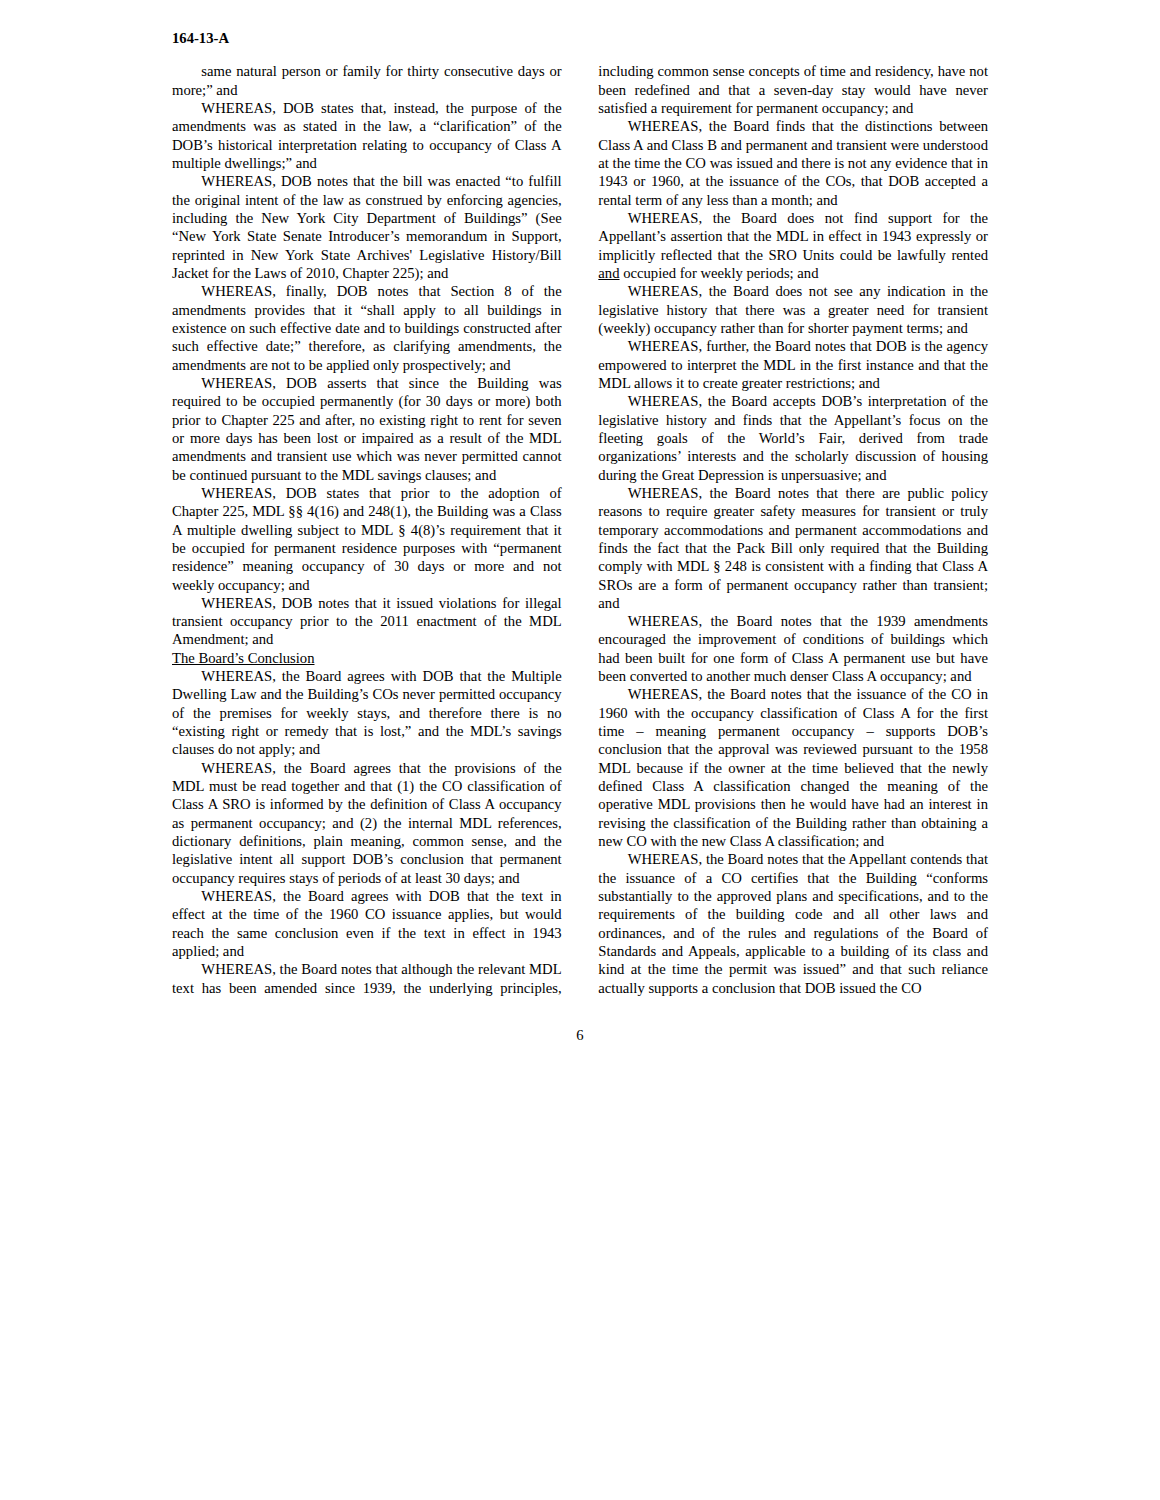164-13-A
same natural person or family for thirty consecutive days or more;” and
WHEREAS, DOB states that, instead, the purpose of the amendments was as stated in the law, a “clarification” of the DOB’s historical interpretation relating to occupancy of Class A multiple dwellings;” and
WHEREAS, DOB notes that the bill was enacted “to fulfill the original intent of the law as construed by enforcing agencies, including the New York City Department of Buildings” (See “New York State Senate Introducer’s memorandum in Support, reprinted in New York State Archives' Legislative History/Bill Jacket for the Laws of 2010, Chapter 225); and
WHEREAS, finally, DOB notes that Section 8 of the amendments provides that it “shall apply to all buildings in existence on such effective date and to buildings constructed after such effective date;” therefore, as clarifying amendments, the amendments are not to be applied only prospectively; and
WHEREAS, DOB asserts that since the Building was required to be occupied permanently (for 30 days or more) both prior to Chapter 225 and after, no existing right to rent for seven or more days has been lost or impaired as a result of the MDL amendments and transient use which was never permitted cannot be continued pursuant to the MDL savings clauses; and
WHEREAS, DOB states that prior to the adoption of Chapter 225, MDL §§ 4(16) and 248(1), the Building was a Class A multiple dwelling subject to MDL § 4(8)’s requirement that it be occupied for permanent residence purposes with “permanent residence” meaning occupancy of 30 days or more and not weekly occupancy; and
WHEREAS, DOB notes that it issued violations for illegal transient occupancy prior to the 2011 enactment of the MDL Amendment; and
The Board’s Conclusion
WHEREAS, the Board agrees with DOB that the Multiple Dwelling Law and the Building’s COs never permitted occupancy of the premises for weekly stays, and therefore there is no “existing right or remedy that is lost,” and the MDL’s savings clauses do not apply; and
WHEREAS, the Board agrees that the provisions of the MDL must be read together and that (1) the CO classification of Class A SRO is informed by the definition of Class A occupancy as permanent occupancy; and (2) the internal MDL references, dictionary definitions, plain meaning, common sense, and the legislative intent all support DOB’s conclusion that permanent occupancy requires stays of periods of at least 30 days; and
WHEREAS, the Board agrees with DOB that the text in effect at the time of the 1960 CO issuance applies, but would reach the same conclusion even if the text in effect in 1943 applied; and
WHEREAS, the Board notes that although the relevant MDL text has been amended since 1939, the underlying principles, including common sense concepts of time and residency, have not been redefined and that a seven-day stay would have never satisfied a requirement for permanent occupancy; and
WHEREAS, the Board finds that the distinctions between Class A and Class B and permanent and transient were understood at the time the CO was issued and there is not any evidence that in 1943 or 1960, at the issuance of the COs, that DOB accepted a rental term of any less than a month; and
WHEREAS, the Board does not find support for the Appellant’s assertion that the MDL in effect in 1943 expressly or implicitly reflected that the SRO Units could be lawfully rented and occupied for weekly periods; and
WHEREAS, the Board does not see any indication in the legislative history that there was a greater need for transient (weekly) occupancy rather than for shorter payment terms; and
WHEREAS, further, the Board notes that DOB is the agency empowered to interpret the MDL in the first instance and that the MDL allows it to create greater restrictions; and
WHEREAS, the Board accepts DOB’s interpretation of the legislative history and finds that the Appellant’s focus on the fleeting goals of the World’s Fair, derived from trade organizations’ interests and the scholarly discussion of housing during the Great Depression is unpersuasive; and
WHEREAS, the Board notes that there are public policy reasons to require greater safety measures for transient or truly temporary accommodations and permanent accommodations and finds the fact that the Pack Bill only required that the Building comply with MDL § 248 is consistent with a finding that Class A SROs are a form of permanent occupancy rather than transient; and
WHEREAS, the Board notes that the 1939 amendments encouraged the improvement of conditions of buildings which had been built for one form of Class A permanent use but have been converted to another much denser Class A occupancy; and
WHEREAS, the Board notes that the issuance of the CO in 1960 with the occupancy classification of Class A for the first time – meaning permanent occupancy – supports DOB’s conclusion that the approval was reviewed pursuant to the 1958 MDL because if the owner at the time believed that the newly defined Class A classification changed the meaning of the operative MDL provisions then he would have had an interest in revising the classification of the Building rather than obtaining a new CO with the new Class A classification; and
WHEREAS, the Board notes that the Appellant contends that the issuance of a CO certifies that the Building “conforms substantially to the approved plans and specifications, and to the requirements of the building code and all other laws and ordinances, and of the rules and regulations of the Board of Standards and Appeals, applicable to a building of its class and kind at the time the permit was issued” and that such reliance actually supports a conclusion that DOB issued the CO
6